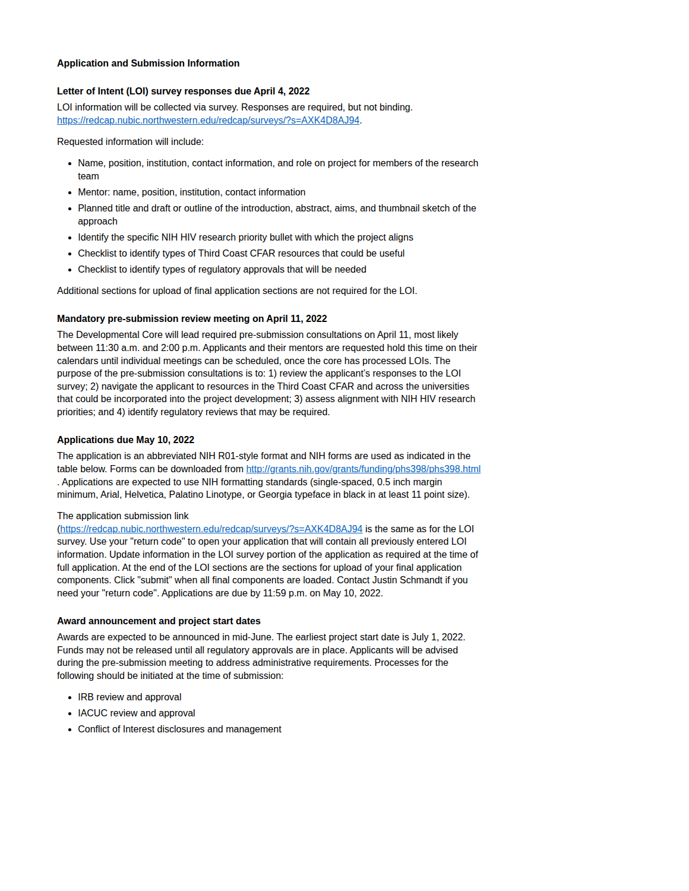Application and Submission Information
Letter of Intent (LOI) survey responses due April 4, 2022
LOI information will be collected via survey. Responses are required, but not binding.
https://redcap.nubic.northwestern.edu/redcap/surveys/?s=AXK4D8AJ94.
Requested information will include:
Name, position, institution, contact information, and role on project for members of the research team
Mentor: name, position, institution, contact information
Planned title and draft or outline of the introduction, abstract, aims, and thumbnail sketch of the approach
Identify the specific NIH HIV research priority bullet with which the project aligns
Checklist to identify types of Third Coast CFAR resources that could be useful
Checklist to identify types of regulatory approvals that will be needed
Additional sections for upload of final application sections are not required for the LOI.
Mandatory pre-submission review meeting on April 11, 2022
The Developmental Core will lead required pre-submission consultations on April 11, most likely between 11:30 a.m. and 2:00 p.m. Applicants and their mentors are requested hold this time on their calendars until individual meetings can be scheduled, once the core has processed LOIs. The purpose of the pre-submission consultations is to: 1) review the applicant’s responses to the LOI survey; 2) navigate the applicant to resources in the Third Coast CFAR and across the universities that could be incorporated into the project development; 3) assess alignment with NIH HIV research priorities; and 4) identify regulatory reviews that may be required.
Applications due May 10, 2022
The application is an abbreviated NIH R01-style format and NIH forms are used as indicated in the table below. Forms can be downloaded from http://grants.nih.gov/grants/funding/phs398/phs398.html . Applications are expected to use NIH formatting standards (single-spaced, 0.5 inch margin minimum, Arial, Helvetica, Palatino Linotype, or Georgia typeface in black in at least 11 point size).
The application submission link
(https://redcap.nubic.northwestern.edu/redcap/surveys/?s=AXK4D8AJ94 is the same as for the LOI survey. Use your "return code" to open your application that will contain all previously entered LOI information. Update information in the LOI survey portion of the application as required at the time of full application. At the end of the LOI sections are the sections for upload of your final application components. Click "submit" when all final components are loaded. Contact Justin Schmandt if you need your "return code". Applications are due by 11:59 p.m. on May 10, 2022.
Award announcement and project start dates
Awards are expected to be announced in mid-June. The earliest project start date is July 1, 2022. Funds may not be released until all regulatory approvals are in place. Applicants will be advised during the pre-submission meeting to address administrative requirements. Processes for the following should be initiated at the time of submission:
IRB review and approval
IACUC review and approval
Conflict of Interest disclosures and management